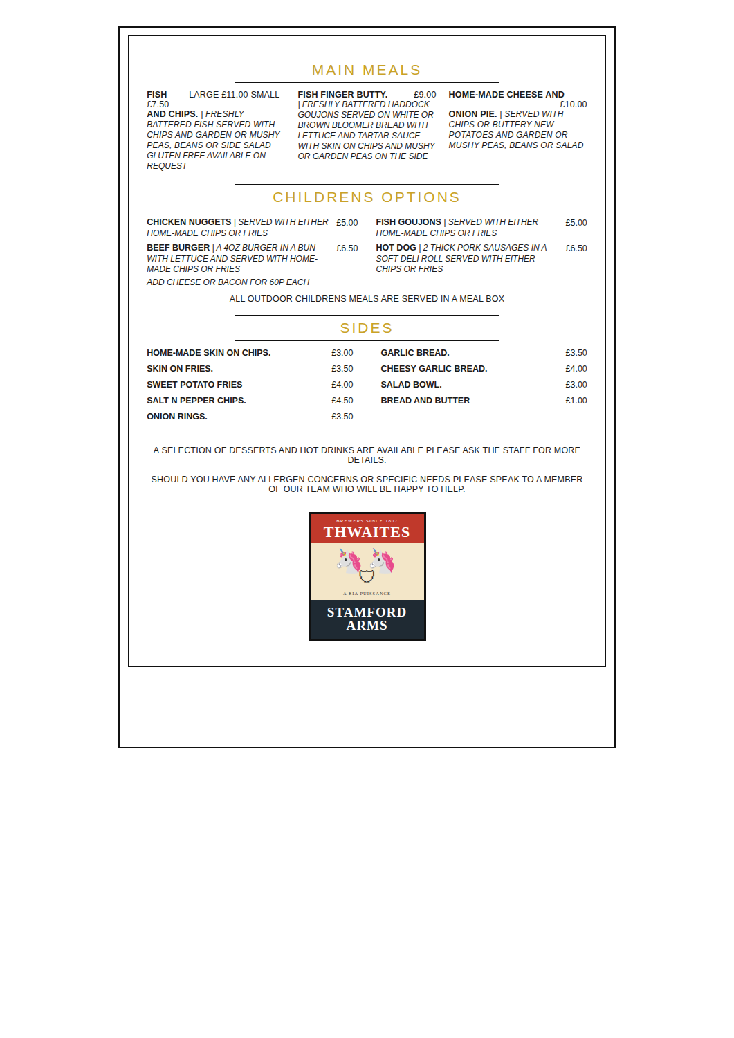Main Meals
Fish Large £11.00 Small £7.50
and Chips. | Freshly battered fish served with chips and garden or mushy peas, beans or side salad
Gluten free available on request
Fish Finger Butty. £9.00
| Freshly battered haddock goujons served on white or brown bloomer bread with lettuce and tartar sauce with skin on chips and mushy or garden peas on the side
Home-made Cheese and £10.00
Onion Pie. | Served with chips or buttery new potatoes and garden or mushy peas, beans or salad
Childrens Options
Chicken Nuggets | Served with either home-made chips or fries
£5.00
Beef Burger | A 4oz burger in a bun with lettuce and served with home-made chips or fries
£6.50
Add cheese or bacon for 60p each
Fish Goujons | Served with either home-made chips or fries
£5.00
Hot Dog | 2 thick pork sausages in a soft deli roll served with either chips or fries
£6.50
All outdoor childrens meals are served in a meal box
Sides
Home-made skin on chips.£3.00
Skin on fries.£3.50
Sweet potato fries£4.00
Salt n pepper chips.£4.50
Onion rings.£3.50
Garlic bread.£3.50
Cheesy garlic bread.£4.00
Salad bowl.£3.00
Bread and butter£1.00
A selection of desserts and hot drinks are available please ask the staff for more details.
Should you have any allergen concerns or specific needs please speak to a member of our team who will be happy to help.
Brewers since 1807
THWAITES
🦄🦄
🛡
A bia puissance
STAMFORD
ARMS